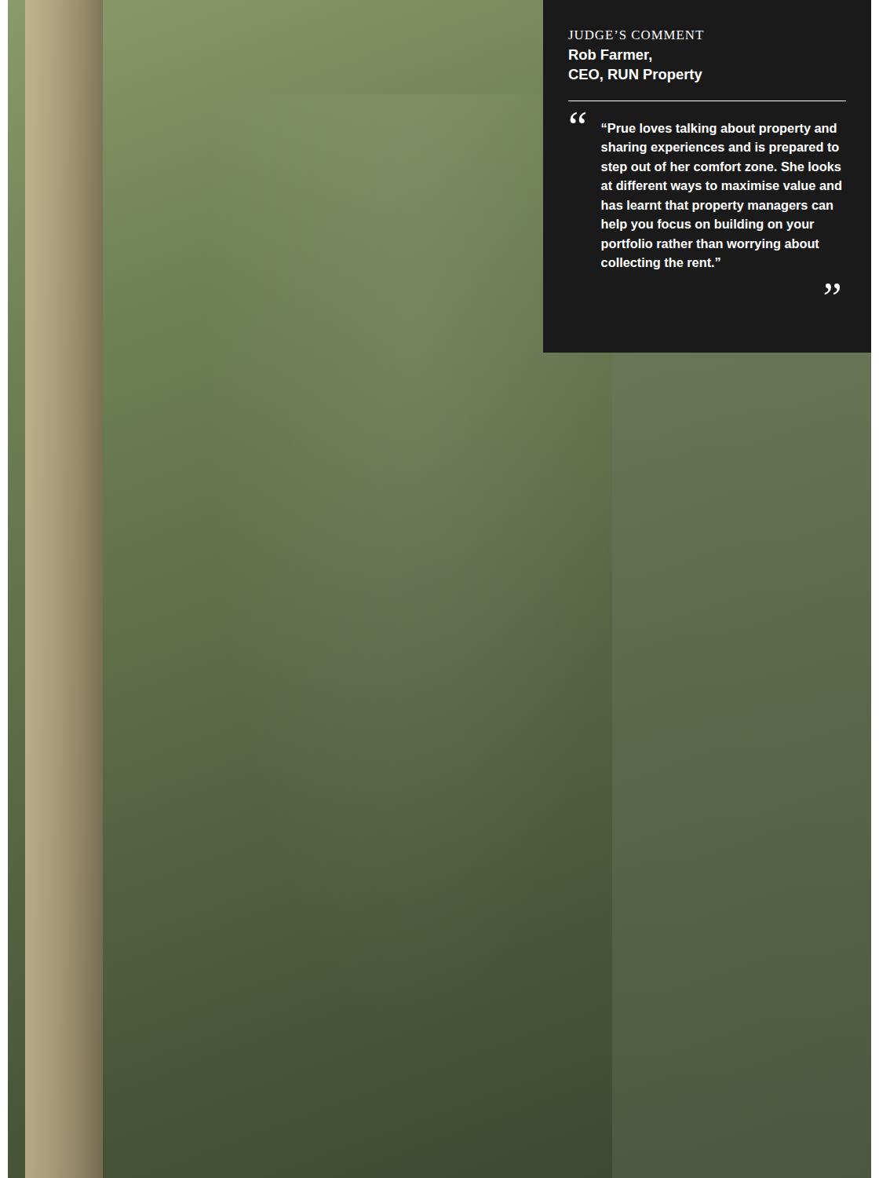Judge’s Comment
Rob Farmer,
CEO, RUN Property
“
“Prue loves talking about property and sharing experiences and is prepared to step out of her comfort zone. She looks at different ways to maximise value and has learnt that property managers can help you focus on building on your portfolio rather than worrying about collecting the rent.”
”